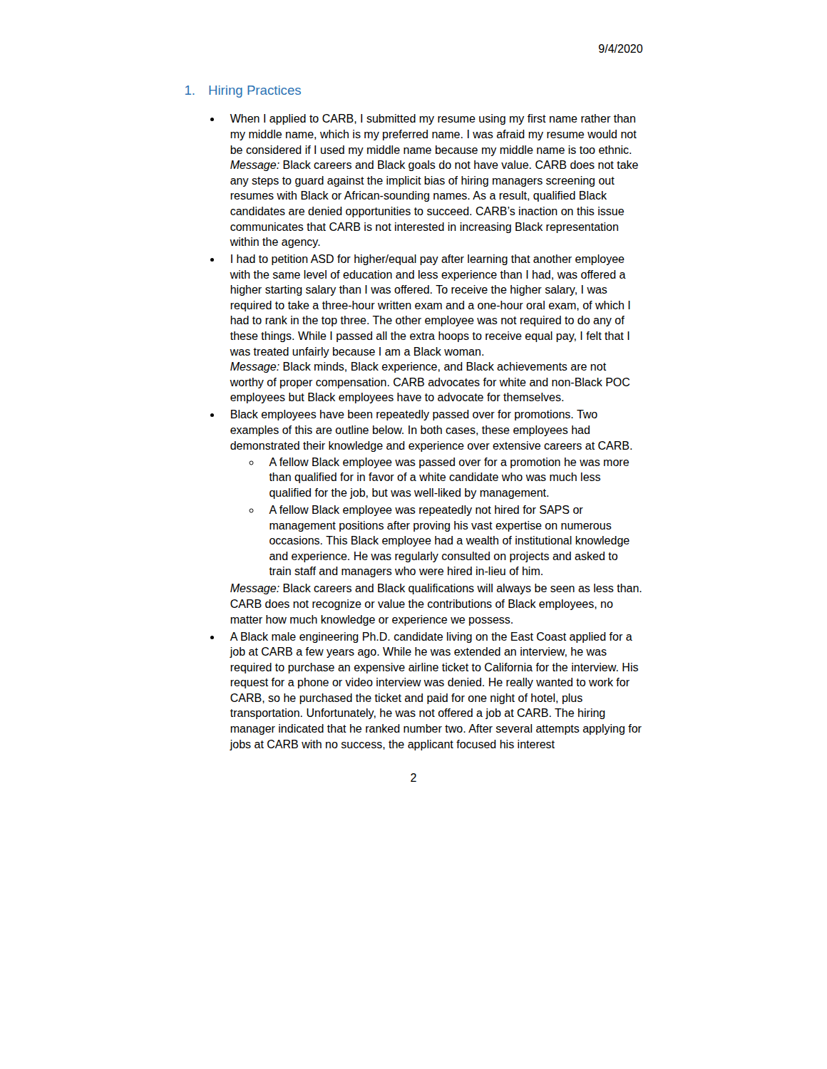9/4/2020
1. Hiring Practices
When I applied to CARB, I submitted my resume using my first name rather than my middle name, which is my preferred name. I was afraid my resume would not be considered if I used my middle name because my middle name is too ethnic.
Message: Black careers and Black goals do not have value. CARB does not take any steps to guard against the implicit bias of hiring managers screening out resumes with Black or African-sounding names. As a result, qualified Black candidates are denied opportunities to succeed. CARB’s inaction on this issue communicates that CARB is not interested in increasing Black representation within the agency.
I had to petition ASD for higher/equal pay after learning that another employee with the same level of education and less experience than I had, was offered a higher starting salary than I was offered. To receive the higher salary, I was required to take a three-hour written exam and a one-hour oral exam, of which I had to rank in the top three. The other employee was not required to do any of these things. While I passed all the extra hoops to receive equal pay, I felt that I was treated unfairly because I am a Black woman.
Message: Black minds, Black experience, and Black achievements are not worthy of proper compensation. CARB advocates for white and non-Black POC employees but Black employees have to advocate for themselves.
Black employees have been repeatedly passed over for promotions. Two examples of this are outline below. In both cases, these employees had demonstrated their knowledge and experience over extensive careers at CARB.
A fellow Black employee was passed over for a promotion he was more than qualified for in favor of a white candidate who was much less qualified for the job, but was well-liked by management.
A fellow Black employee was repeatedly not hired for SAPS or management positions after proving his vast expertise on numerous occasions. This Black employee had a wealth of institutional knowledge and experience. He was regularly consulted on projects and asked to train staff and managers who were hired in-lieu of him.
Message: Black careers and Black qualifications will always be seen as less than. CARB does not recognize or value the contributions of Black employees, no matter how much knowledge or experience we possess.
A Black male engineering Ph.D. candidate living on the East Coast applied for a job at CARB a few years ago. While he was extended an interview, he was required to purchase an expensive airline ticket to California for the interview. His request for a phone or video interview was denied. He really wanted to work for CARB, so he purchased the ticket and paid for one night of hotel, plus transportation. Unfortunately, he was not offered a job at CARB. The hiring manager indicated that he ranked number two. After several attempts applying for jobs at CARB with no success, the applicant focused his interest
2